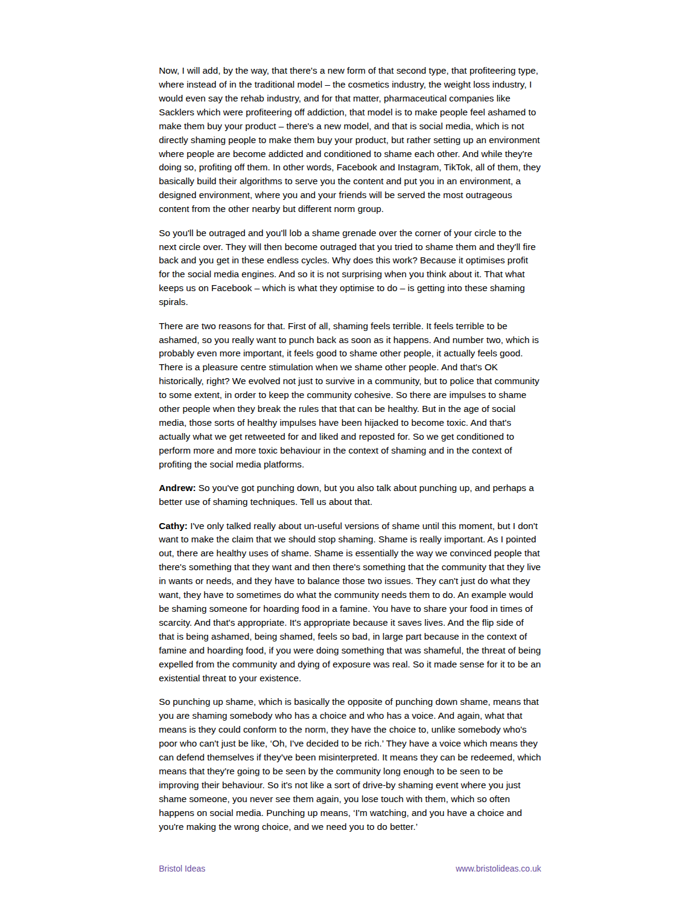Now, I will add, by the way, that there's a new form of that second type, that profiteering type, where instead of in the traditional model – the cosmetics industry, the weight loss industry, I would even say the rehab industry, and for that matter, pharmaceutical companies like Sacklers which were profiteering off addiction, that model is to make people feel ashamed to make them buy your product – there's a new model, and that is social media, which is not directly shaming people to make them buy your product, but rather setting up an environment where people are become addicted and conditioned to shame each other. And while they're doing so, profiting off them. In other words, Facebook and Instagram, TikTok, all of them, they basically build their algorithms to serve you the content and put you in an environment, a designed environment, where you and your friends will be served the most outrageous content from the other nearby but different norm group.
So you'll be outraged and you'll lob a shame grenade over the corner of your circle to the next circle over. They will then become outraged that you tried to shame them and they'll fire back and you get in these endless cycles. Why does this work? Because it optimises profit for the social media engines. And so it is not surprising when you think about it. That what keeps us on Facebook – which is what they optimise to do – is getting into these shaming spirals.
There are two reasons for that. First of all, shaming feels terrible. It feels terrible to be ashamed, so you really want to punch back as soon as it happens. And number two, which is probably even more important, it feels good to shame other people, it actually feels good. There is a pleasure centre stimulation when we shame other people. And that's OK historically, right? We evolved not just to survive in a community, but to police that community to some extent, in order to keep the community cohesive. So there are impulses to shame other people when they break the rules that that can be healthy. But in the age of social media, those sorts of healthy impulses have been hijacked to become toxic. And that's actually what we get retweeted for and liked and reposted for. So we get conditioned to perform more and more toxic behaviour in the context of shaming and in the context of profiting the social media platforms.
Andrew: So you've got punching down, but you also talk about punching up, and perhaps a better use of shaming techniques. Tell us about that.
Cathy: I've only talked really about un-useful versions of shame until this moment, but I don't want to make the claim that we should stop shaming. Shame is really important. As I pointed out, there are healthy uses of shame. Shame is essentially the way we convinced people that there's something that they want and then there's something that the community that they live in wants or needs, and they have to balance those two issues. They can't just do what they want, they have to sometimes do what the community needs them to do. An example would be shaming someone for hoarding food in a famine. You have to share your food in times of scarcity. And that's appropriate. It's appropriate because it saves lives. And the flip side of that is being ashamed, being shamed, feels so bad, in large part because in the context of famine and hoarding food, if you were doing something that was shameful, the threat of being expelled from the community and dying of exposure was real. So it made sense for it to be an existential threat to your existence.
So punching up shame, which is basically the opposite of punching down shame, means that you are shaming somebody who has a choice and who has a voice. And again, what that means is they could conform to the norm, they have the choice to, unlike somebody who's poor who can't just be like, ‘Oh, I've decided to be rich.’ They have a voice which means they can defend themselves if they've been misinterpreted. It means they can be redeemed, which means that they're going to be seen by the community long enough to be seen to be improving their behaviour. So it's not like a sort of drive-by shaming event where you just shame someone, you never see them again, you lose touch with them, which so often happens on social media. Punching up means, ‘I'm watching, and you have a choice and you're making the wrong choice, and we need you to do better.’
Bristol Ideas
www.bristolideas.co.uk